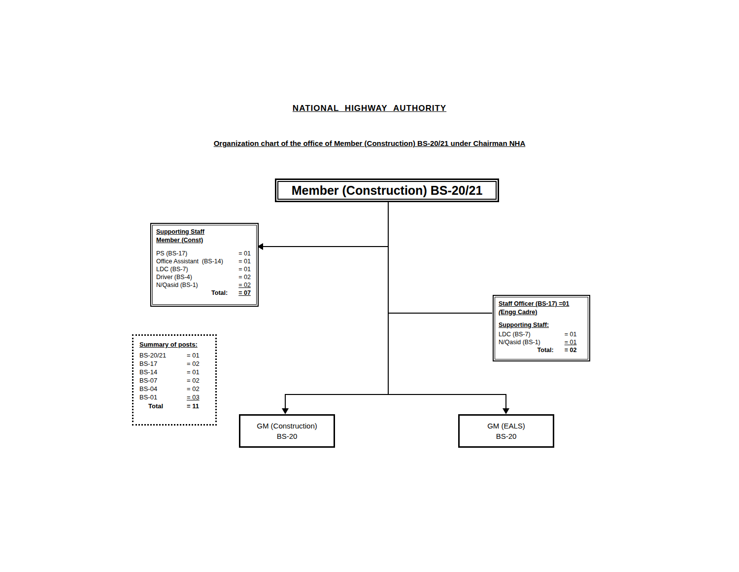NATIONAL HIGHWAY AUTHORITY
Organization chart of the office of Member (Construction) BS-20/21 under Chairman NHA
Member (Construction) BS-20/21
Supporting Staff
Member (Const)
| PS (BS-17) | = 01 |
| Office Assistant (BS-14) | = 01 |
| LDC (BS-7) | = 01 |
| Driver (BS-4) | = 02 |
| N/Qasid (BS-1) | = 02 |
| Total: | = 07 |
Staff Officer (BS-17) =01
(Engg Cadre)
Supporting Staff:
| LDC (BS-7) | = 01 |
| N/Qasid (BS-1) | = 01 |
| Total: | = 02 |
Summary of posts:
| BS-20/21 | = 01 |
| BS-17 | = 02 |
| BS-14 | = 01 |
| BS-07 | = 02 |
| BS-04 | = 02 |
| BS-01 | = 03 |
| Total | = 11 |
GM (Construction)
BS-20
GM (EALS)
BS-20